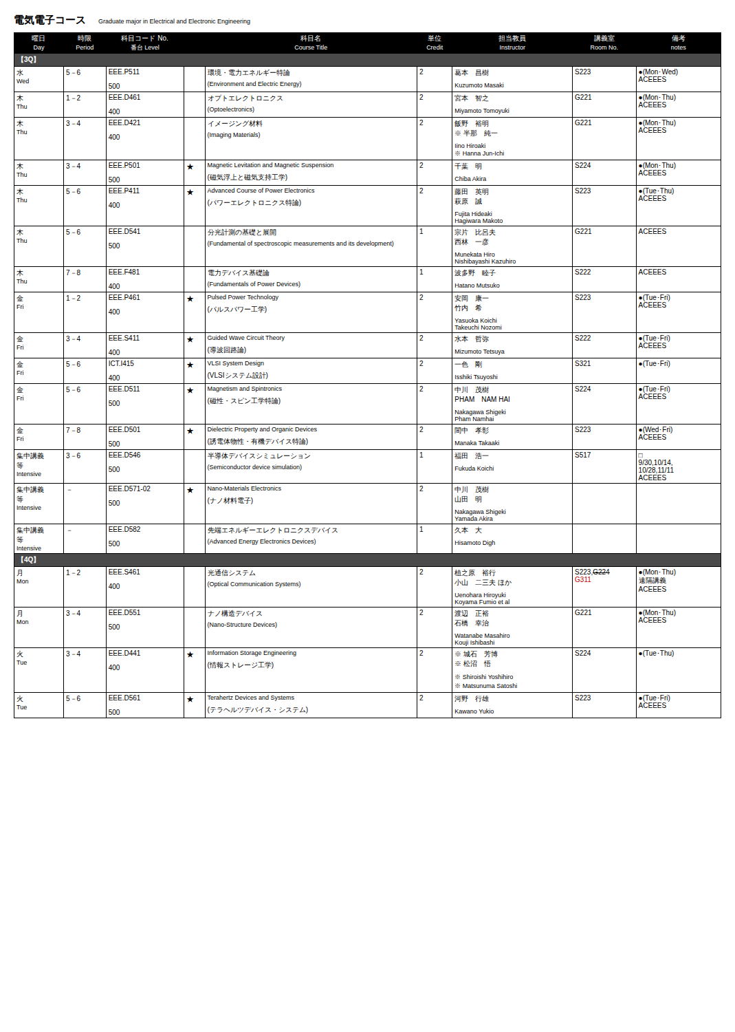電気電子コース Graduate major in Electrical and Electronic Engineering
| 曜日 Day | 時限 Period | 科目コード No. 番台 Level | | 科目名 Course Title | 単位 Credit | 担当教員 Instructor | 講義室 Room No. | 備考 notes |
| --- | --- | --- | --- | --- | --- | --- | --- | --- |
| 【3Q】 |
| 水 Wed | 5－6 | EEE.P511 500 | | 環境・電力エネルギー特論 (Environment and Electric Energy) | 2 | 葛本 昌樹 Kuzumoto Masaki | S223 | ●(Mon･Wed) ACEEES |
| 木 Thu | 1－2 | EEE.D461 400 | | オプトエレクトロニクス (Optoelectronics) | 2 | 宮本 智之 Miyamoto Tomoyuki | G221 | ●(Mon･Thu) ACEEES |
| 木 Thu | 3－4 | EEE.D421 400 | | イメージング材料 (Imaging Materials) | 2 | 飯野 裕明 ※ 半那 純一 Iino Hiroaki ※ Hanna Jun-Ichi | G221 | ●(Mon･Thu) ACEEES |
| 木 Thu | 3－4 | EEE.P501 500 | ★ | Magnetic Levitation and Magnetic Suspension (磁気浮上と磁気支持工学) | 2 | 千葉 明 Chiba Akira | S224 | ●(Mon･Thu) ACEEES |
| 木 Thu | 5－6 | EEE.P411 400 | ★ | Advanced Course of Power Electronics (パワーエレクトロニクス特論) | 2 | 藤田 英明 萩原 誠 Fujita Hideaki Hagiwara Makoto | S223 | ●(Tue･Thu) ACEEES |
| 木 Thu | 5－6 | EEE.D541 500 | | 分光計測の基礎と展開 (Fundamental of spectroscopic measurements and its development) | 1 | 宗片 比呂夫 西林 一彦 Munekata Hiro Nishibayashi Kazuhiro | G221 | ACEEES |
| 木 Thu | 7－8 | EEE.F481 400 | | 電力デバイス基礎論 (Fundamentals of Power Devices) | 1 | 波多野 睦子 Hatano Mutsuko | S222 | ACEEES |
| 金 Fri | 1－2 | EEE.P461 400 | ★ | Pulsed Power Technology (パルスパワー工学) | 2 | 安岡 康一 竹内 希 Yasuoka Koichi Takeuchi Nozomi | S223 | ●(Tue･Fri) ACEEES |
| 金 Fri | 3－4 | EEE.S411 400 | ★ | Guided Wave Circuit Theory (導波回路論) | 2 | 水本 哲弥 Mizumoto Tetsuya | S222 | ●(Tue･Fri) ACEEES |
| 金 Fri | 5－6 | ICT.I415 400 | ★ | VLSI System Design (VLSIシステム設計) | 2 | 一色 剛 Isshiki Tsuyoshi | S321 | ●(Tue･Fri) |
| 金 Fri | 5－6 | EEE.D511 500 | ★ | Magnetism and Spintronics (磁性・スピン工学特論) | 2 | 中川 茂樹 PHAM NAM HAI Nakagawa Shigeki Pham Namhai | S224 | ●(Tue･Fri) ACEEES |
| 金 Fri | 7－8 | EEE.D501 500 | ★ | Dielectric Property and Organic Devices (誘電体物性・有機デバイス特論) | 2 | 間中 孝彰 Manaka Takaaki | S223 | ●(Wed･Fri) ACEEES |
| 集中講義 等 Intensive | 3－6 | EEE.D546 500 | | 半導体デバイスシミュレーション (Semiconductor device simulation) | 1 | 福田 浩一 Fukuda Koichi | S517 | □ 9/30,10/14, 10/28,11/11 ACEEES |
| 集中講義 等 Intensive | － | EEE.D571-02 500 | ★ | Nano-Materials Electronics (ナノ材料電子) | 2 | 中川 茂樹 山田 明 Nakagawa Shigeki Yamada Akira | | |
| 集中講義 等 Intensive | － | EEE.D582 500 | | 先端エネルギーエレクトロニクスデバイス (Advanced Energy Electronics Devices) | 1 | 久本 大 Hisamoto Digh | | |
| 【4Q】 |
| 月 Mon | 1－2 | EEE.S461 400 | | 光通信システム (Optical Communication Systems) | 2 | 植之原 裕行 小山 二三夫 ほか Uenohara Hiroyuki Koyama Fumio et al | S223, G224 G311 | ●(Mon･Thu) 遠隔講義 ACEEES |
| 月 Mon | 3－4 | EEE.D551 500 | | ナノ構造デバイス (Nano-Structure Devices) | 2 | 渡辺 正裕 石橋 幸治 Watanabe Masahiro Kouji Ishibashi | G221 | ●(Mon･Thu) ACEEES |
| 火 Tue | 3－4 | EEE.D441 400 | ★ | Information Storage Engineering (情報ストレージ工学) | 2 | ※ 城石 芳博 ※ 松沼 悟 ※ Shiroishi Yoshihiro ※ Matsunuma Satoshi | S224 | ●(Tue･Thu) |
| 火 Tue | 5－6 | EEE.D561 500 | ★ | Terahertz Devices and Systems (テラヘルツデバイス・システム) | 2 | 河野 行雄 Kawano Yukio | S223 | ●(Tue･Fri) ACEEES |